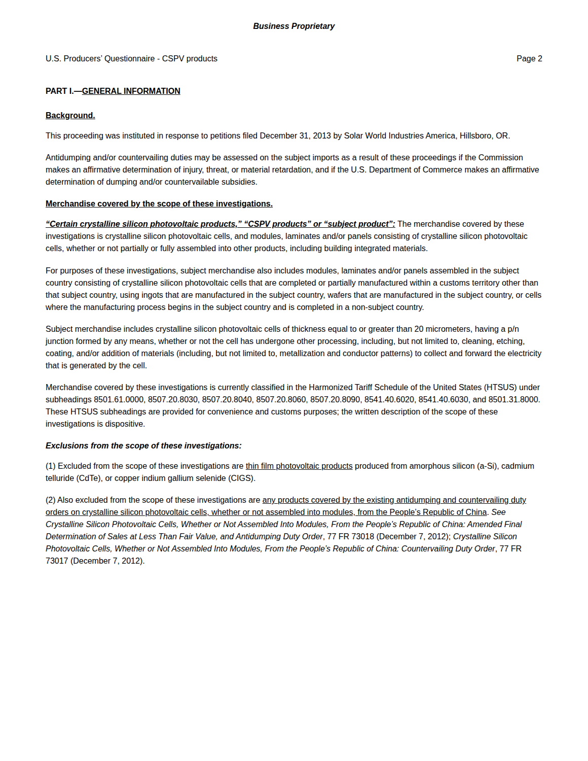Business Proprietary
U.S. Producers’ Questionnaire - CSPV products Page 2
PART I.—GENERAL INFORMATION
Background.
This proceeding was instituted in response to petitions filed December 31, 2013 by Solar World Industries America, Hillsboro, OR.
Antidumping and/or countervailing duties may be assessed on the subject imports as a result of these proceedings if the Commission makes an affirmative determination of injury, threat, or material retardation, and if the U.S. Department of Commerce makes an affirmative determination of dumping and/or countervailable subsidies.
Merchandise covered by the scope of these investigations.
“Certain crystalline silicon photovoltaic products,” “CSPV products” or “subject product”: The merchandise covered by these investigations is crystalline silicon photovoltaic cells, and modules, laminates and/or panels consisting of crystalline silicon photovoltaic cells, whether or not partially or fully assembled into other products, including building integrated materials.
For purposes of these investigations, subject merchandise also includes modules, laminates and/or panels assembled in the subject country consisting of crystalline silicon photovoltaic cells that are completed or partially manufactured within a customs territory other than that subject country, using ingots that are manufactured in the subject country, wafers that are manufactured in the subject country, or cells where the manufacturing process begins in the subject country and is completed in a non-subject country.
Subject merchandise includes crystalline silicon photovoltaic cells of thickness equal to or greater than 20 micrometers, having a p/n junction formed by any means, whether or not the cell has undergone other processing, including, but not limited to, cleaning, etching, coating, and/or addition of materials (including, but not limited to, metallization and conductor patterns) to collect and forward the electricity that is generated by the cell.
Merchandise covered by these investigations is currently classified in the Harmonized Tariff Schedule of the United States (HTSUS) under subheadings 8501.61.0000, 8507.20.8030, 8507.20.8040, 8507.20.8060, 8507.20.8090, 8541.40.6020, 8541.40.6030, and 8501.31.8000. These HTSUS subheadings are provided for convenience and customs purposes; the written description of the scope of these investigations is dispositive.
Exclusions from the scope of these investigations:
(1) Excluded from the scope of these investigations are thin film photovoltaic products produced from amorphous silicon (a-Si), cadmium telluride (CdTe), or copper indium gallium selenide (CIGS).
(2) Also excluded from the scope of these investigations are any products covered by the existing antidumping and countervailing duty orders on crystalline silicon photovoltaic cells, whether or not assembled into modules, from the People’s Republic of China. See Crystalline Silicon Photovoltaic Cells, Whether or Not Assembled Into Modules, From the People’s Republic of China: Amended Final Determination of Sales at Less Than Fair Value, and Antidumping Duty Order, 77 FR 73018 (December 7, 2012); Crystalline Silicon Photovoltaic Cells, Whether or Not Assembled Into Modules, From the People’s Republic of China: Countervailing Duty Order, 77 FR 73017 (December 7, 2012).